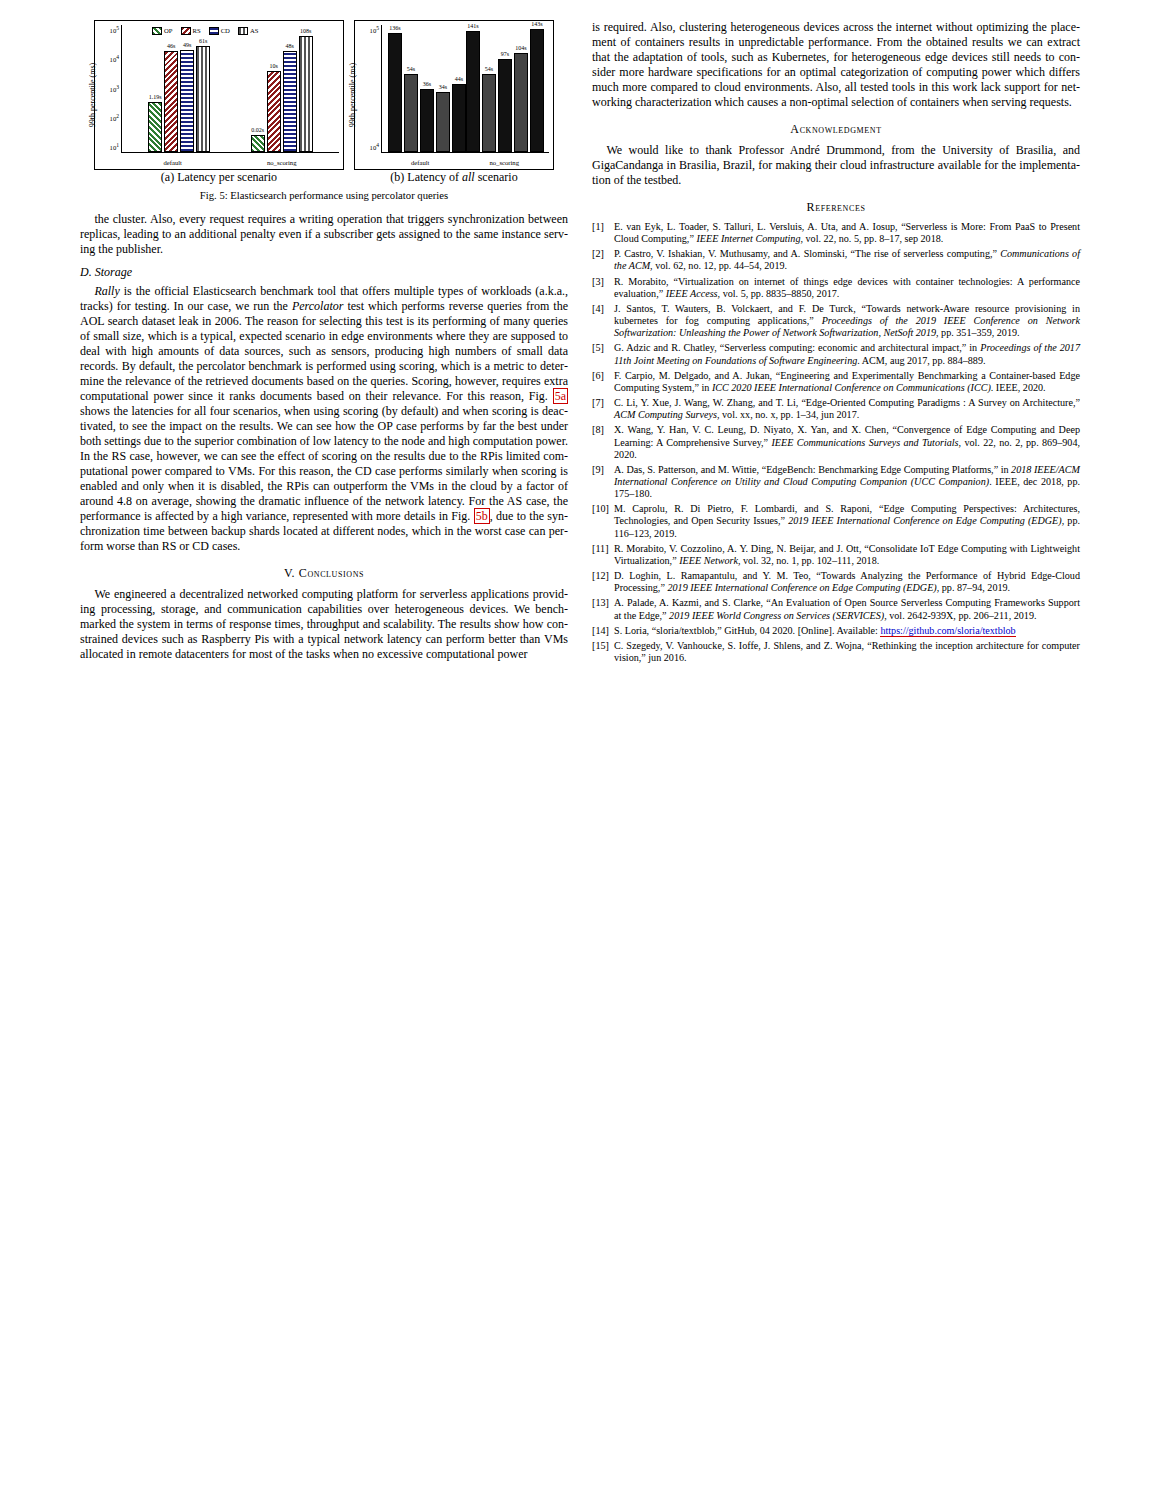99th percentile (ms)
105
104
103
102
101
OP
RS
CD
AS
1.19s
46s
49s
61s
0.02s
10s
48s
108s
default
no_scoring
99th percentile (ms)
105
104
136s
54s
36s
34s
44s
141s
54s
97s
104s
143s
default
no_scoring
(a) Latency per scenario
(b) Latency of all scenario
Fig. 5: Elasticsearch performance using percolator queries
the cluster. Also, every request requires a writing operation that triggers synchronization between replicas, leading to an additional penalty even if a subscriber gets assigned to the same instance serving the publisher.
D. Storage
Rally is the official Elasticsearch benchmark tool that offers multiple types of workloads (a.k.a., tracks) for testing. In our case, we run the Percolator test which performs reverse queries from the AOL search dataset leak in 2006. The reason for selecting this test is its performing of many queries of small size, which is a typical, expected scenario in edge environments where they are supposed to deal with high amounts of data sources, such as sensors, producing high numbers of small data records. By default, the percolator benchmark is performed using scoring, which is a metric to determine the relevance of the retrieved documents based on the queries. Scoring, however, requires extra computational power since it ranks documents based on their relevance. For this reason, Fig. 5a shows the latencies for all four scenarios, when using scoring (by default) and when scoring is deactivated, to see the impact on the results. We can see how the OP case performs by far the best under both settings due to the superior combination of low latency to the node and high computation power. In the RS case, however, we can see the effect of scoring on the results due to the RPis limited computational power compared to VMs. For this reason, the CD case performs similarly when scoring is enabled and only when it is disabled, the RPis can outperform the VMs in the cloud by a factor of around 4.8 on average, showing the dramatic influence of the network latency. For the AS case, the performance is affected by a high variance, represented with more details in Fig. 5b, due to the synchronization time between backup shards located at different nodes, which in the worst case can perform worse than RS or CD cases.
V. Conclusions
We engineered a decentralized networked computing platform for serverless applications providing processing, storage, and communication capabilities over heterogeneous devices. We benchmarked the system in terms of response times, throughput and scalability. The results show how constrained devices such as Raspberry Pis with a typical network latency can perform better than VMs allocated in remote datacenters for most of the tasks when no excessive computational power
is required. Also, clustering heterogeneous devices across the internet without optimizing the placement of containers results in unpredictable performance. From the obtained results we can extract that the adaptation of tools, such as Kubernetes, for heterogeneous edge devices still needs to consider more hardware specifications for an optimal categorization of computing power which differs much more compared to cloud environments. Also, all tested tools in this work lack support for networking characterization which causes a non-optimal selection of containers when serving requests.
Acknowledgment
We would like to thank Professor André Drummond, from the University of Brasilia, and GigaCandanga in Brasilia, Brazil, for making their cloud infrastructure available for the implementation of the testbed.
References
E. van Eyk, L. Toader, S. Talluri, L. Versluis, A. Uta, and A. Iosup, “Serverless is More: From PaaS to Present Cloud Computing,” IEEE Internet Computing, vol. 22, no. 5, pp. 8–17, sep 2018.
P. Castro, V. Ishakian, V. Muthusamy, and A. Slominski, “The rise of serverless computing,” Communications of the ACM, vol. 62, no. 12, pp. 44–54, 2019.
R. Morabito, “Virtualization on internet of things edge devices with container technologies: A performance evaluation,” IEEE Access, vol. 5, pp. 8835–8850, 2017.
J. Santos, T. Wauters, B. Volckaert, and F. De Turck, “Towards network-Aware resource provisioning in kubernetes for fog computing applications,” Proceedings of the 2019 IEEE Conference on Network Softwarization: Unleashing the Power of Network Softwarization, NetSoft 2019, pp. 351–359, 2019.
G. Adzic and R. Chatley, “Serverless computing: economic and architectural impact,” in Proceedings of the 2017 11th Joint Meeting on Foundations of Software Engineering. ACM, aug 2017, pp. 884–889.
F. Carpio, M. Delgado, and A. Jukan, “Engineering and Experimentally Benchmarking a Container-based Edge Computing System,” in ICC 2020 IEEE International Conference on Communications (ICC). IEEE, 2020.
C. Li, Y. Xue, J. Wang, W. Zhang, and T. Li, “Edge-Oriented Computing Paradigms : A Survey on Architecture,” ACM Computing Surveys, vol. xx, no. x, pp. 1–34, jun 2017.
X. Wang, Y. Han, V. C. Leung, D. Niyato, X. Yan, and X. Chen, “Convergence of Edge Computing and Deep Learning: A Comprehensive Survey,” IEEE Communications Surveys and Tutorials, vol. 22, no. 2, pp. 869–904, 2020.
A. Das, S. Patterson, and M. Wittie, “EdgeBench: Benchmarking Edge Computing Platforms,” in 2018 IEEE/ACM International Conference on Utility and Cloud Computing Companion (UCC Companion). IEEE, dec 2018, pp. 175–180.
M. Caprolu, R. Di Pietro, F. Lombardi, and S. Raponi, “Edge Computing Perspectives: Architectures, Technologies, and Open Security Issues,” 2019 IEEE International Conference on Edge Computing (EDGE), pp. 116–123, 2019.
R. Morabito, V. Cozzolino, A. Y. Ding, N. Beijar, and J. Ott, “Consolidate IoT Edge Computing with Lightweight Virtualization,” IEEE Network, vol. 32, no. 1, pp. 102–111, 2018.
D. Loghin, L. Ramapantulu, and Y. M. Teo, “Towards Analyzing the Performance of Hybrid Edge-Cloud Processing,” 2019 IEEE International Conference on Edge Computing (EDGE), pp. 87–94, 2019.
A. Palade, A. Kazmi, and S. Clarke, “An Evaluation of Open Source Serverless Computing Frameworks Support at the Edge,” 2019 IEEE World Congress on Services (SERVICES), vol. 2642-939X, pp. 206–211, 2019.
S. Loria, “sloria/textblob,” GitHub, 04 2020. [Online]. Available: https://github.com/sloria/textblob
C. Szegedy, V. Vanhoucke, S. Ioffe, J. Shlens, and Z. Wojna, “Rethinking the inception architecture for computer vision,” jun 2016.